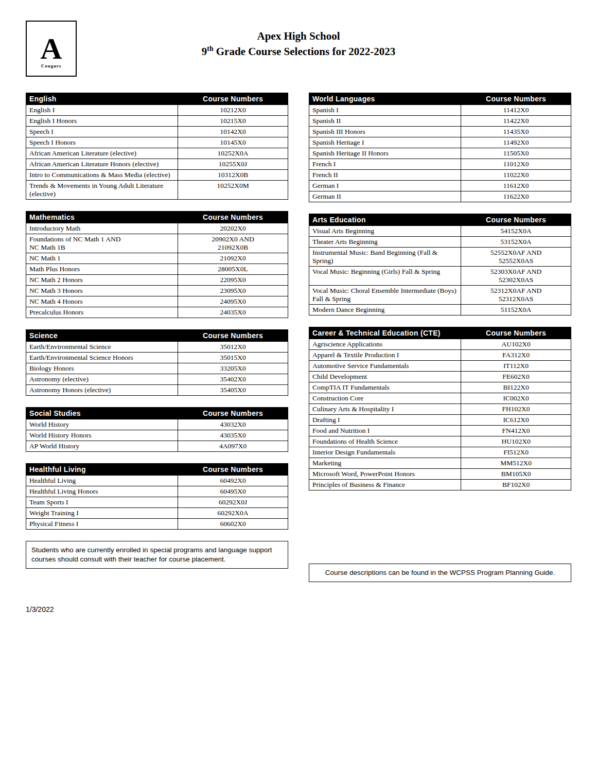A Cougars
Apex High School
9th Grade Course Selections for 2022-2023
| English | Course Numbers |
| --- | --- |
| English I | 10212X0 |
| English I Honors | 10215X0 |
| Speech I | 10142X0 |
| Speech I Honors | 10145X0 |
| African American Literature (elective) | 10252X0A |
| African American Literature Honors (elective) | 10255X0J |
| Intro to Communications & Mass Media (elective) | 10312X0B |
| Trends & Movements in Young Adult Literature (elective) | 10252X0M |
| Mathematics | Course Numbers |
| --- | --- |
| Introductory Math | 20202X0 |
| Foundations of NC Math 1 AND NC Math 1B | 20902X0 AND 21092X0B |
| NC Math 1 | 21092X0 |
| Math Plus Honors | 28005X0L |
| NC Math 2 Honors | 22095X0 |
| NC Math 3 Honors | 23095X0 |
| NC Math 4 Honors | 24095X0 |
| Precalculus Honors | 24035X0 |
| Science | Course Numbers |
| --- | --- |
| Earth/Environmental Science | 35012X0 |
| Earth/Environmental Science Honors | 35015X0 |
| Biology Honors | 33205X0 |
| Astronomy (elective) | 35402X0 |
| Astronomy Honors (elective) | 35405X0 |
| Social Studies | Course Numbers |
| --- | --- |
| World History | 43032X0 |
| World History Honors | 43035X0 |
| AP World History | 4A097X0 |
| Healthful Living | Course Numbers |
| --- | --- |
| Healthful Living | 60492X0 |
| Healthful Living Honors | 60495X0 |
| Team Sports I | 60292X0J |
| Weight Training I | 60292X0A |
| Physical Fitness I | 60602X0 |
Students who are currently enrolled in special programs and language support courses should consult with their teacher for course placement.
| World Languages | Course Numbers |
| --- | --- |
| Spanish I | 11412X0 |
| Spanish II | 11422X0 |
| Spanish III Honors | 11435X0 |
| Spanish Heritage I | 11492X0 |
| Spanish Heritage II Honors | 11505X0 |
| French I | 11012X0 |
| French II | 11022X0 |
| German I | 11612X0 |
| German II | 11622X0 |
| Arts Education | Course Numbers |
| --- | --- |
| Visual Arts Beginning | 54152X0A |
| Theater Arts Beginning | 53152X0A |
| Instrumental Music: Band Beginning (Fall & Spring) | 52552X0AF AND 52552X0AS |
| Vocal Music: Beginning (Girls) Fall & Spring | 52303X0AF AND 52302X0AS |
| Vocal Music: Choral Ensemble Intermediate (Boys) Fall & Spring | 52312X0AF AND 52312X0AS |
| Modern Dance Beginning | 51152X0A |
| Career & Technical Education (CTE) | Course Numbers |
| --- | --- |
| Agriscience Applications | AU102X0 |
| Apparel & Textile Production I | FA312X0 |
| Automotive Service Fundamentals | IT112X0 |
| Child Development | FE602X0 |
| CompTIA IT Fundamentals | BI122X0 |
| Construction Core | IC002X0 |
| Culinary Arts & Hospitality I | FH102X0 |
| Drafting I | IC612X0 |
| Food and Nutrition I | FN412X0 |
| Foundations of Health Science | HU102X0 |
| Interior Design Fundamentals | FI512X0 |
| Marketing | MM512X0 |
| Microsoft Word, PowerPoint Honors | BM105X0 |
| Principles of Business & Finance | BF102X0 |
Course descriptions can be found in the WCPSS Program Planning Guide.
1/3/2022